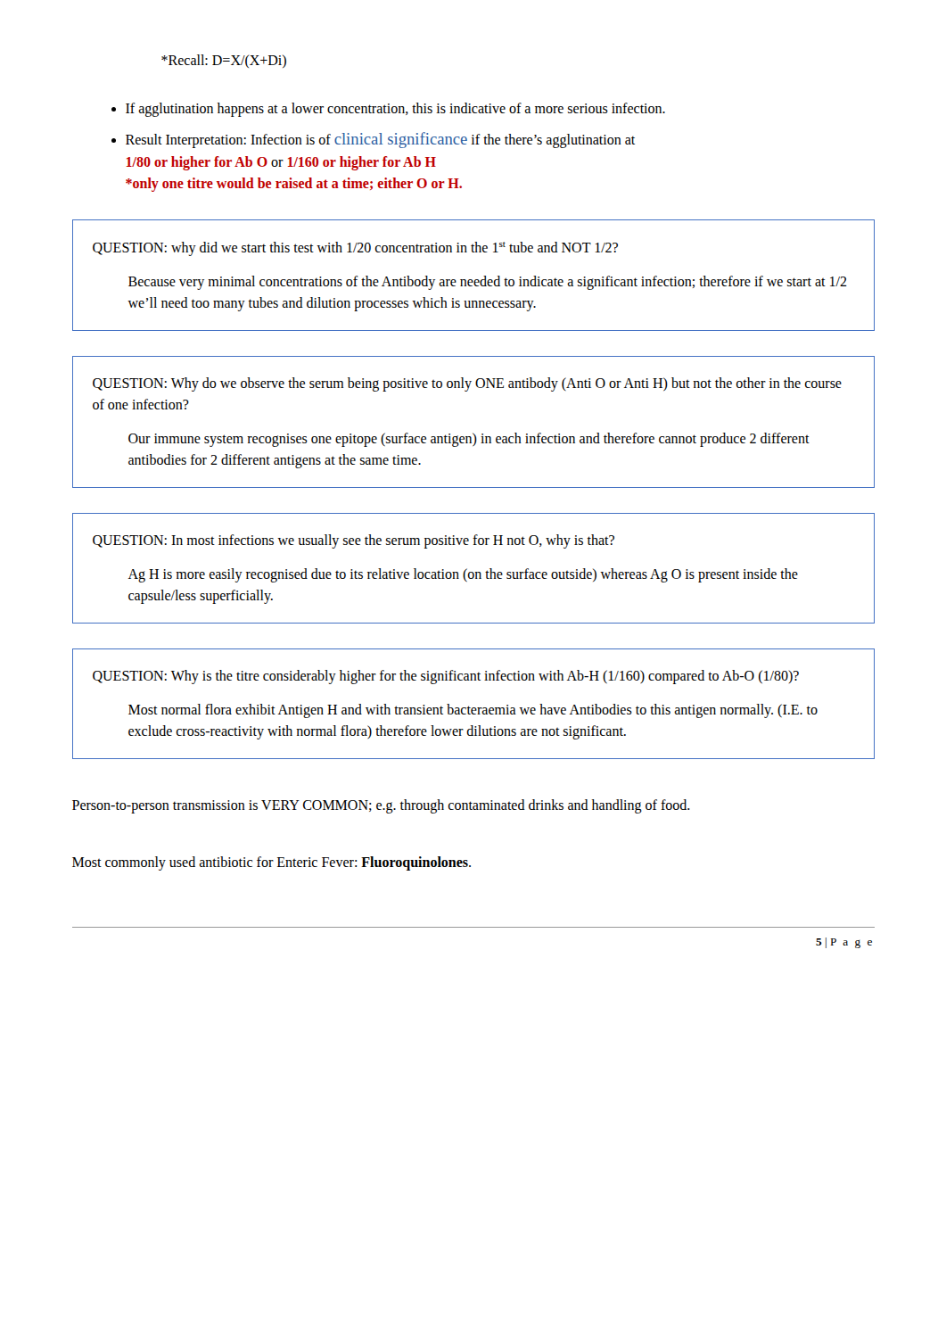*Recall: D=X/(X+Di)
If agglutination happens at a lower concentration, this is indicative of a more serious infection.
Result Interpretation: Infection is of clinical significance if the there’s agglutination at
1/80 or higher for Ab O or 1/160 or higher for Ab H
*only one titre would be raised at a time; either O or H.
QUESTION: why did we start this test with 1/20 concentration in the 1st tube and NOT 1/2?
Because very minimal concentrations of the Antibody are needed to indicate a significant infection; therefore if we start at 1/2 we’ll need too many tubes and dilution processes which is unnecessary.
QUESTION: Why do we observe the serum being positive to only ONE antibody (Anti O or Anti H) but not the other in the course of one infection?
Our immune system recognises one epitope (surface antigen) in each infection and therefore cannot produce 2 different antibodies for 2 different antigens at the same time.
QUESTION: In most infections we usually see the serum positive for H not O, why is that?
Ag H is more easily recognised due to its relative location (on the surface outside) whereas Ag O is present inside the capsule/less superficially.
QUESTION: Why is the titre considerably higher for the significant infection with Ab-H (1/160) compared to Ab-O (1/80)?
Most normal flora exhibit Antigen H and with transient bacteraemia we have Antibodies to this antigen normally. (I.E. to exclude cross-reactivity with normal flora) therefore lower dilutions are not significant.
Person-to-person transmission is VERY COMMON; e.g. through contaminated drinks and handling of food.
Most commonly used antibiotic for Enteric Fever: Fluoroquinolones.
5 | P a g e